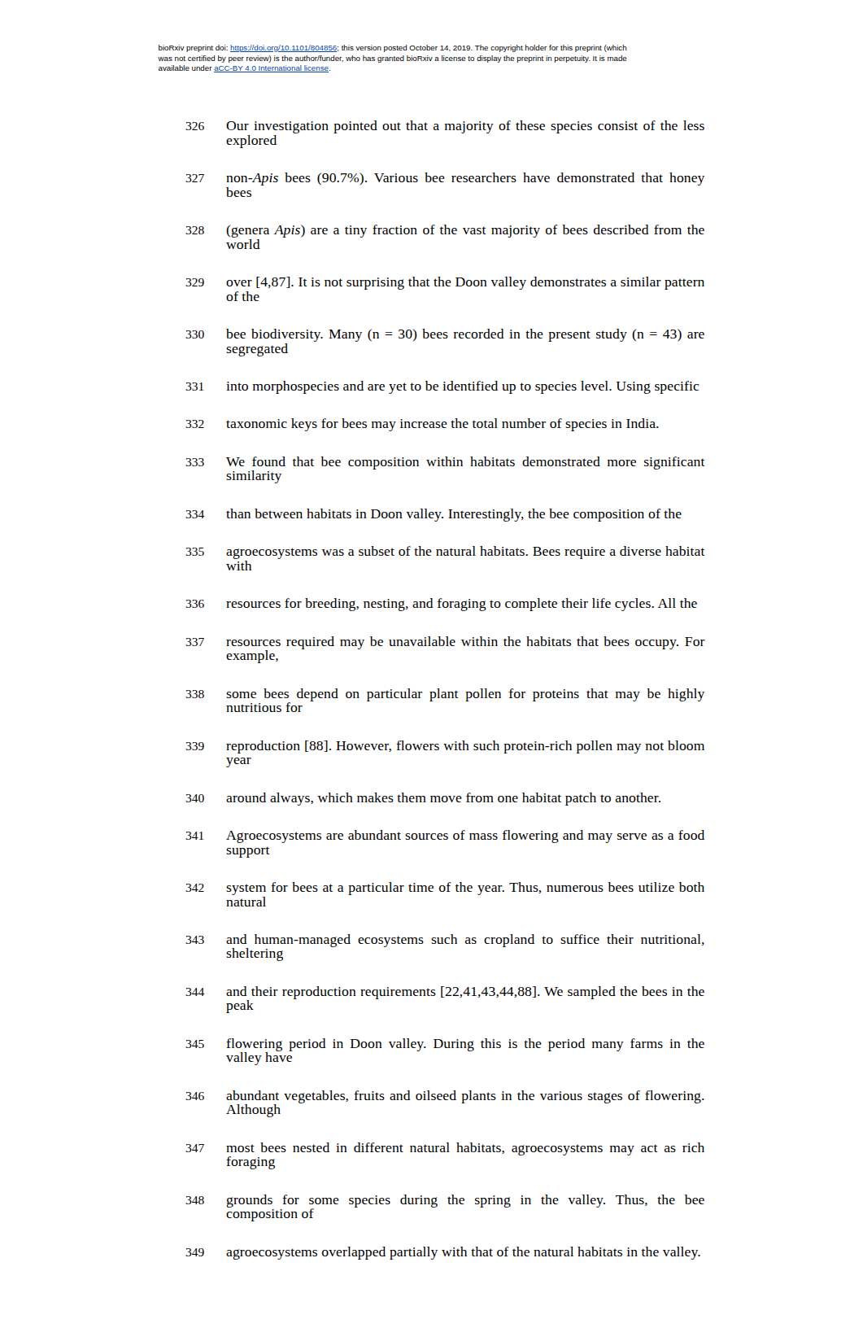bioRxiv preprint doi: https://doi.org/10.1101/804856; this version posted October 14, 2019. The copyright holder for this preprint (which
was not certified by peer review) is the author/funder, who has granted bioRxiv a license to display the preprint in perpetuity. It is made
available under aCC-BY 4.0 International license.
326 Our investigation pointed out that a majority of these species consist of the less explored
327 non-Apis bees (90.7%). Various bee researchers have demonstrated that honey bees
328 (genera Apis) are a tiny fraction of the vast majority of bees described from the world
329 over [4,87]. It is not surprising that the Doon valley demonstrates a similar pattern of the
330 bee biodiversity. Many (n = 30) bees recorded in the present study (n = 43) are segregated
331 into morphospecies and are yet to be identified up to species level. Using specific
332 taxonomic keys for bees may increase the total number of species in India.
333 We found that bee composition within habitats demonstrated more significant similarity
334 than between habitats in Doon valley. Interestingly, the bee composition of the
335 agroecosystems was a subset of the natural habitats. Bees require a diverse habitat with
336 resources for breeding, nesting, and foraging to complete their life cycles. All the
337 resources required may be unavailable within the habitats that bees occupy. For example,
338 some bees depend on particular plant pollen for proteins that may be highly nutritious for
339 reproduction [88]. However, flowers with such protein-rich pollen may not bloom year
340 around always, which makes them move from one habitat patch to another.
341 Agroecosystems are abundant sources of mass flowering and may serve as a food support
342 system for bees at a particular time of the year. Thus, numerous bees utilize both natural
343 and human-managed ecosystems such as cropland to suffice their nutritional, sheltering
344 and their reproduction requirements [22,41,43,44,88]. We sampled the bees in the peak
345 flowering period in Doon valley. During this is the period many farms in the valley have
346 abundant vegetables, fruits and oilseed plants in the various stages of flowering. Although
347 most bees nested in different natural habitats, agroecosystems may act as rich foraging
348 grounds for some species during the spring in the valley. Thus, the bee composition of
349 agroecosystems overlapped partially with that of the natural habitats in the valley.